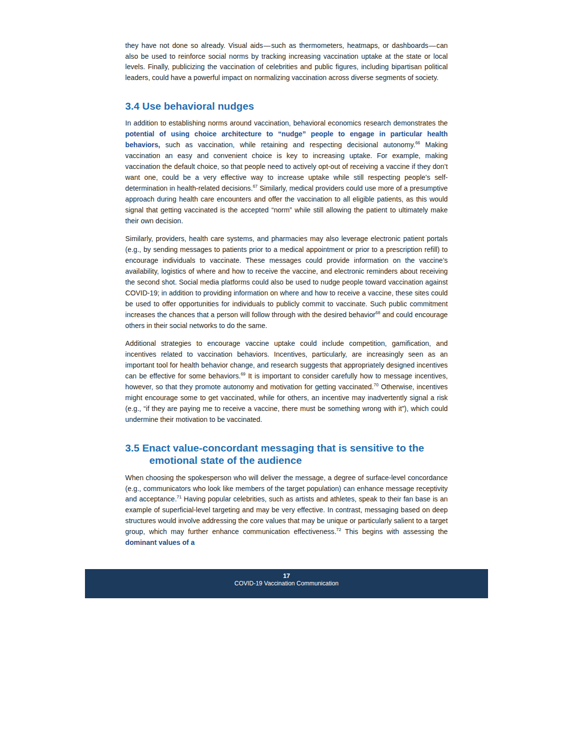they have not done so already. Visual aids — such as thermometers, heatmaps, or dashboards — can also be used to reinforce social norms by tracking increasing vaccination uptake at the state or local levels. Finally, publicizing the vaccination of celebrities and public figures, including bipartisan political leaders, could have a powerful impact on normalizing vaccination across diverse segments of society.
3.4 Use behavioral nudges
In addition to establishing norms around vaccination, behavioral economics research demonstrates the potential of using choice architecture to “nudge” people to engage in particular health behaviors, such as vaccination, while retaining and respecting decisional autonomy.66 Making vaccination an easy and convenient choice is key to increasing uptake. For example, making vaccination the default choice, so that people need to actively opt-out of receiving a vaccine if they don’t want one, could be a very effective way to increase uptake while still respecting people’s self-determination in health-related decisions.67 Similarly, medical providers could use more of a presumptive approach during health care encounters and offer the vaccination to all eligible patients, as this would signal that getting vaccinated is the accepted “norm” while still allowing the patient to ultimately make their own decision.
Similarly, providers, health care systems, and pharmacies may also leverage electronic patient portals (e.g., by sending messages to patients prior to a medical appointment or prior to a prescription refill) to encourage individuals to vaccinate. These messages could provide information on the vaccine’s availability, logistics of where and how to receive the vaccine, and electronic reminders about receiving the second shot. Social media platforms could also be used to nudge people toward vaccination against COVID-19; in addition to providing information on where and how to receive a vaccine, these sites could be used to offer opportunities for individuals to publicly commit to vaccinate. Such public commitment increases the chances that a person will follow through with the desired behavior68 and could encourage others in their social networks to do the same.
Additional strategies to encourage vaccine uptake could include competition, gamification, and incentives related to vaccination behaviors. Incentives, particularly, are increasingly seen as an important tool for health behavior change, and research suggests that appropriately designed incentives can be effective for some behaviors.69 It is important to consider carefully how to message incentives, however, so that they promote autonomy and motivation for getting vaccinated.70 Otherwise, incentives might encourage some to get vaccinated, while for others, an incentive may inadvertently signal a risk (e.g., “if they are paying me to receive a vaccine, there must be something wrong with it”), which could undermine their motivation to be vaccinated.
3.5 Enact value-concordant messaging that is sensitive to theemotional state of the audience
When choosing the spokesperson who will deliver the message, a degree of surface-level concordance (e.g., communicators who look like members of the target population) can enhance message receptivity and acceptance.71 Having popular celebrities, such as artists and athletes, speak to their fan base is an example of superficial-level targeting and may be very effective. In contrast, messaging based on deep structures would involve addressing the core values that may be unique or particularly salient to a target group, which may further enhance communication effectiveness.72 This begins with assessing the dominant values of a
17 COVID-19 Vaccination Communication